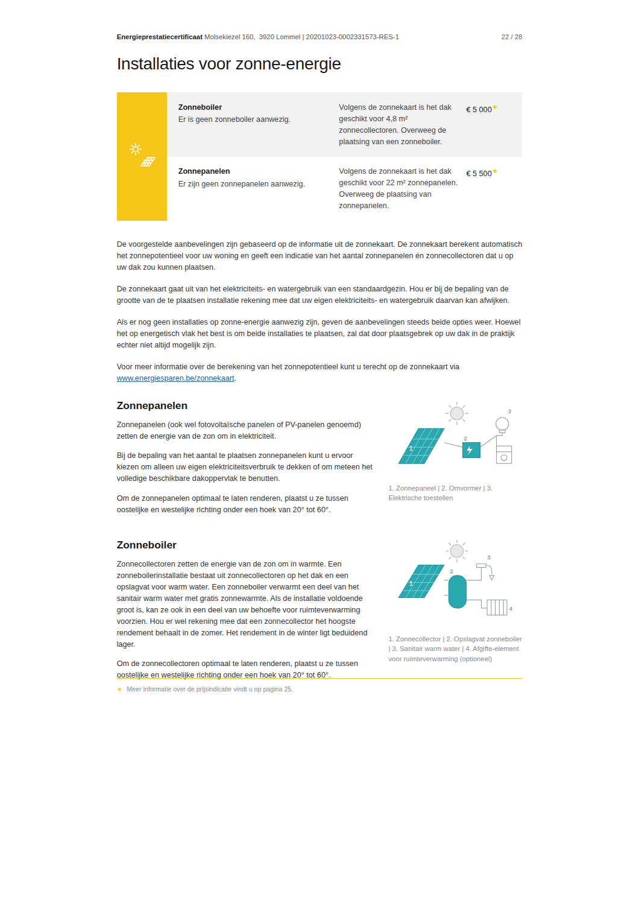Energieprestatiecertificaat Molsekiezel 160, 3920 Lommel | 20201023-0002331573-RES-1
22 / 28
Installaties voor zonne-energie
Zonneboiler
Er is geen zonneboiler aanwezig.
Volgens de zonnekaart is het dak geschikt voor 4,8 m² zonnecollectoren. Overweeg de plaatsing van een zonneboiler.
€ 5 000★
Zonnepanelen
Er zijn geen zonnepanelen aanwezig.
Volgens de zonnekaart is het dak geschikt voor 22 m² zonnepanelen. Overweeg de plaatsing van zonnepanelen.
€ 5 500★
De voorgestelde aanbevelingen zijn gebaseerd op de informatie uit de zonnekaart. De zonnekaart berekent automatisch het zonnepotentieel voor uw woning en geeft een indicatie van het aantal zonnepanelen én zonnecollectoren dat u op uw dak zou kunnen plaatsen.
De zonnekaart gaat uit van het elektriciteits- en watergebruik van een standaardgezin. Hou er bij de bepaling van de grootte van de te plaatsen installatie rekening mee dat uw eigen elektriciteits- en watergebruik daarvan kan afwijken.
Als er nog geen installaties op zonne-energie aanwezig zijn, geven de aanbevelingen steeds beide opties weer. Hoewel het op energetisch vlak het best is om beide installaties te plaatsen, zal dat door plaatsgebrek op uw dak in de praktijk echter niet altijd mogelijk zijn.
Voor meer informatie over de berekening van het zonnepotentieel kunt u terecht op de zonnekaart via www.energiesparen.be/zonnekaart.
Zonnepanelen
Zonnepanelen (ook wel fotovoltaïsche panelen of PV-panelen genoemd) zetten de energie van de zon om in elektriciteit.
Bij de bepaling van het aantal te plaatsen zonnepanelen kunt u ervoor kiezen om alleen uw eigen elektriciteitsverbruik te dekken of om meteen het volledige beschikbare dakoppervlak te benutten.
Om de zonnepanelen optimaal te laten renderen, plaatst u ze tussen oostelijke en westelijke richting onder een hoek van 20° tot 60°.
1 2 3
1. Zonnepaneel | 2. Omvormer | 3. Elektrische toestellen
Zonneboiler
Zonnecollectoren zetten de energie van de zon om in warmte. Een zonneboilerinstallatie bestaat uit zonnecollectoren op het dak en een opslagvat voor warm water. Een zonneboiler verwarmt een deel van het sanitair warm water met gratis zonnewarmte. Als de installatie voldoende groot is, kan ze ook in een deel van uw behoefte voor ruimteverwarming voorzien. Hou er wel rekening mee dat een zonnecollector het hoogste rendement behaalt in de zomer. Het rendement in de winter ligt beduidend lager.
Om de zonnecollectoren optimaal te laten renderen, plaatst u ze tussen oostelijke en westelijke richting onder een hoek van 20° tot 60°.
1 2 3 4
1. Zonnecollector | 2. Opslagvat zonneboiler | 3. Sanitair warm water | 4. Afgifte-element voor ruimteverwarming (optioneel)
★ Meer informatie over de prijsindicatie vindt u op pagina 25.